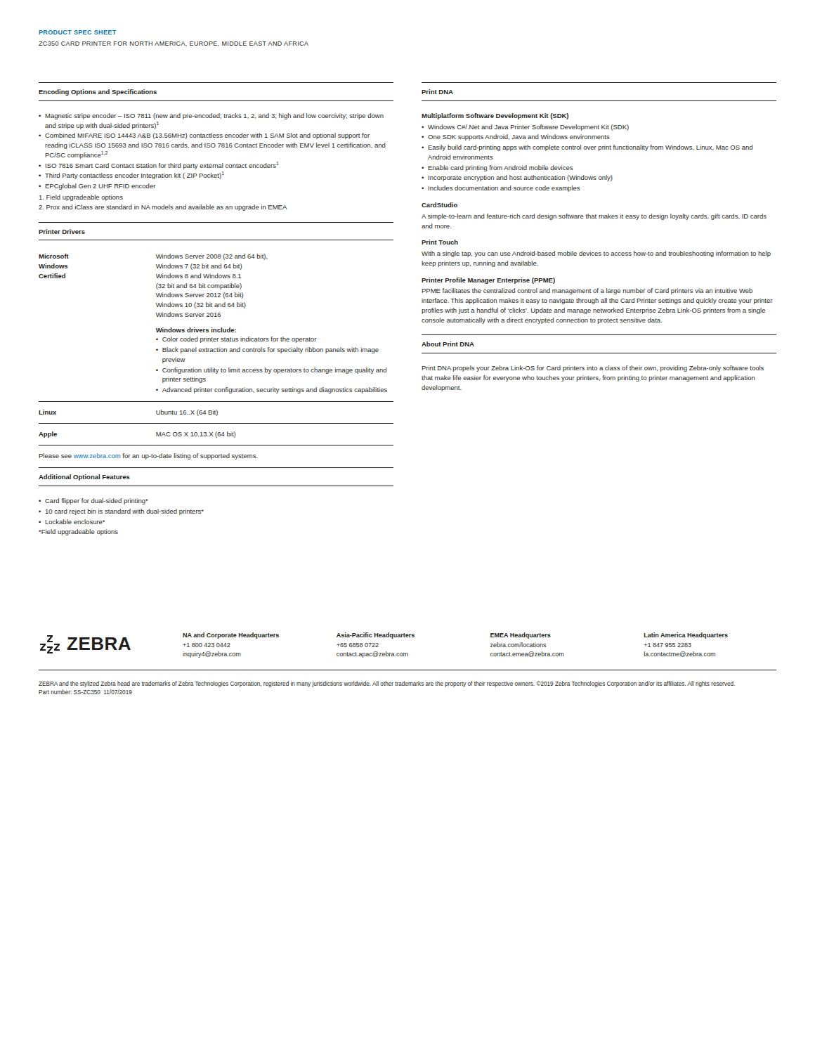PRODUCT SPEC SHEET
ZC350 Card Printer for North America, Europe, Middle East and Africa
Encoding Options and Specifications
Magnetic stripe encoder – ISO 7811 (new and pre-encoded; tracks 1, 2, and 3; high and low coercivity; stripe down and stripe up with dual-sided printers)1
Combined MIFARE ISO 14443 A&B (13.56MHz) contactless encoder with 1 SAM Slot and optional support for reading iCLASS ISO 15693 and ISO 7816 cards, and ISO 7816 Contact Encoder with EMV level 1 certification, and PC/SC compliance1,2
ISO 7816 Smart Card Contact Station for third party external contact encoders1
Third Party contactless encoder Integration kit ( ZIP Pocket)1
EPCglobal Gen 2 UHF RFID encoder
1. Field upgradeable options
2. Prox and iClass are standard in NA models and available as an upgrade in EMEA
Printer Drivers
| Microsoft Windows Certified | Windows Server 2008 (32 and 64 bit), Windows 7 (32 bit and 64 bit) Windows 8 and Windows 8.1 (32 bit and 64 bit compatible) Windows Server 2012 (64 bit) Windows 10 (32 bit and 64 bit) Windows Server 2016 Windows drivers include: Color coded printer status indicators for the operator Black panel extraction and controls for specialty ribbon panels with image preview Configuration utility to limit access by operators to change image quality and printer settings Advanced printer configuration, security settings and diagnostics capabilities |
| Linux | Ubuntu 16..X (64 Bit) |
| Apple | MAC OS X 10.13.X (64 bit) |
Please see www.zebra.com for an up-to-date listing of supported systems.
Additional Optional Features
Card flipper for dual-sided printing*
10 card reject bin is standard with dual-sided printers*
Lockable enclosure*
*Field upgradeable options
Print DNA
Multiplatform Software Development Kit (SDK)
Windows C#/.Net and Java Printer Software Development Kit (SDK)
One SDK supports Android, Java and Windows environments
Easily build card-printing apps with complete control over print functionality from Windows, Linux, Mac OS and Android environments
Enable card printing from Android mobile devices
Incorporate encryption and host authentication (Windows only)
Includes documentation and source code examples
CardStudio
A simple-to-learn and feature-rich card design software that makes it easy to design loyalty cards, gift cards, ID cards and more.
Print Touch
With a single tap, you can use Android-based mobile devices to access how-to and troubleshooting information to help keep printers up, running and available.
Printer Profile Manager Enterprise (PPME)
PPME facilitates the centralized control and management of a large number of Card printers via an intuitive Web interface. This application makes it easy to navigate through all the Card Printer settings and quickly create your printer profiles with just a handful of ‘clicks’. Update and manage networked Enterprise Zebra Link-OS printers from a single console automatically with a direct encrypted connection to protect sensitive data.
About Print DNA
Print DNA propels your Zebra Link-OS for Card printers into a class of their own, providing Zebra-only software tools that make life easier for everyone who touches your printers, from printing to printer management and application development.
ZEBRA
NA and Corporate Headquarters +1 800 423 0442
inquiry4@zebra.com
Asia-Pacific Headquarters +65 6858 0722
contact.apac@zebra.com
EMEA Headquarters zebra.com/locations
contact.emea@zebra.com
Latin America Headquarters +1 847 955 2283
la.contactme@zebra.com
ZEBRA and the stylized Zebra head are trademarks of Zebra Technologies Corporation, registered in many jurisdictions worldwide. All other trademarks are the property of their respective owners. ©2019 Zebra Technologies Corporation and/or its affiliates. All rights reserved.
Part number: SS-ZC350 11/07/2019